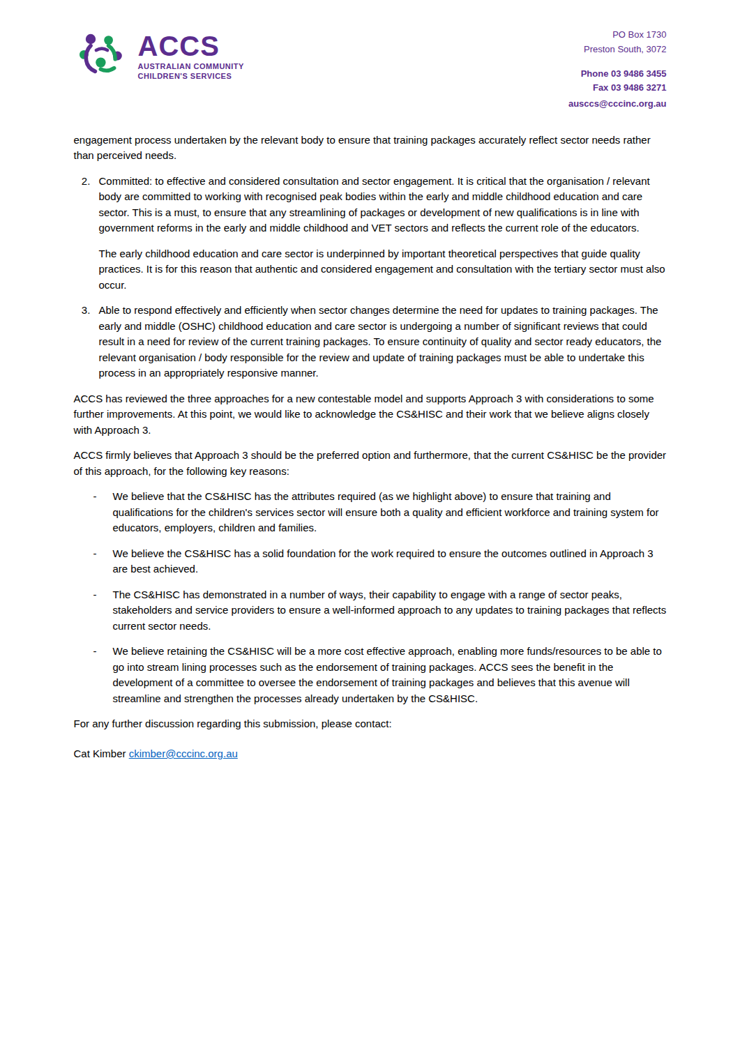ACCS
AUSTRALIAN COMMUNITY
CHILDREN'S SERVICES
PO Box 1730
Preston South, 3072
Phone 03 9486 3455
Fax 03 9486 3271
ausccs@cccinc.org.au
engagement process undertaken by the relevant body to ensure that training packages accurately reflect sector needs rather than perceived needs.
Committed: to effective and considered consultation and sector engagement. It is critical that the organisation / relevant body are committed to working with recognised peak bodies within the early and middle childhood education and care sector. This is a must, to ensure that any streamlining of packages or development of new qualifications is in line with government reforms in the early and middle childhood and VET sectors and reflects the current role of the educators.
The early childhood education and care sector is underpinned by important theoretical perspectives that guide quality practices. It is for this reason that authentic and considered engagement and consultation with the tertiary sector must also occur.
Able to respond effectively and efficiently when sector changes determine the need for updates to training packages. The early and middle (OSHC) childhood education and care sector is undergoing a number of significant reviews that could result in a need for review of the current training packages. To ensure continuity of quality and sector ready educators, the relevant organisation / body responsible for the review and update of training packages must be able to undertake this process in an appropriately responsive manner.
ACCS has reviewed the three approaches for a new contestable model and supports Approach 3 with considerations to some further improvements. At this point, we would like to acknowledge the CS&HISC and their work that we believe aligns closely with Approach 3.
ACCS firmly believes that Approach 3 should be the preferred option and furthermore, that the current CS&HISC be the provider of this approach, for the following key reasons:
We believe that the CS&HISC has the attributes required (as we highlight above) to ensure that training and qualifications for the children's services sector will ensure both a quality and efficient workforce and training system for educators, employers, children and families.
We believe the CS&HISC has a solid foundation for the work required to ensure the outcomes outlined in Approach 3 are best achieved.
The CS&HISC has demonstrated in a number of ways, their capability to engage with a range of sector peaks, stakeholders and service providers to ensure a well-informed approach to any updates to training packages that reflects current sector needs.
We believe retaining the CS&HISC will be a more cost effective approach, enabling more funds/resources to be able to go into stream lining processes such as the endorsement of training packages. ACCS sees the benefit in the development of a committee to oversee the endorsement of training packages and believes that this avenue will streamline and strengthen the processes already undertaken by the CS&HISC.
For any further discussion regarding this submission, please contact:
Cat Kimber ckimber@cccinc.org.au